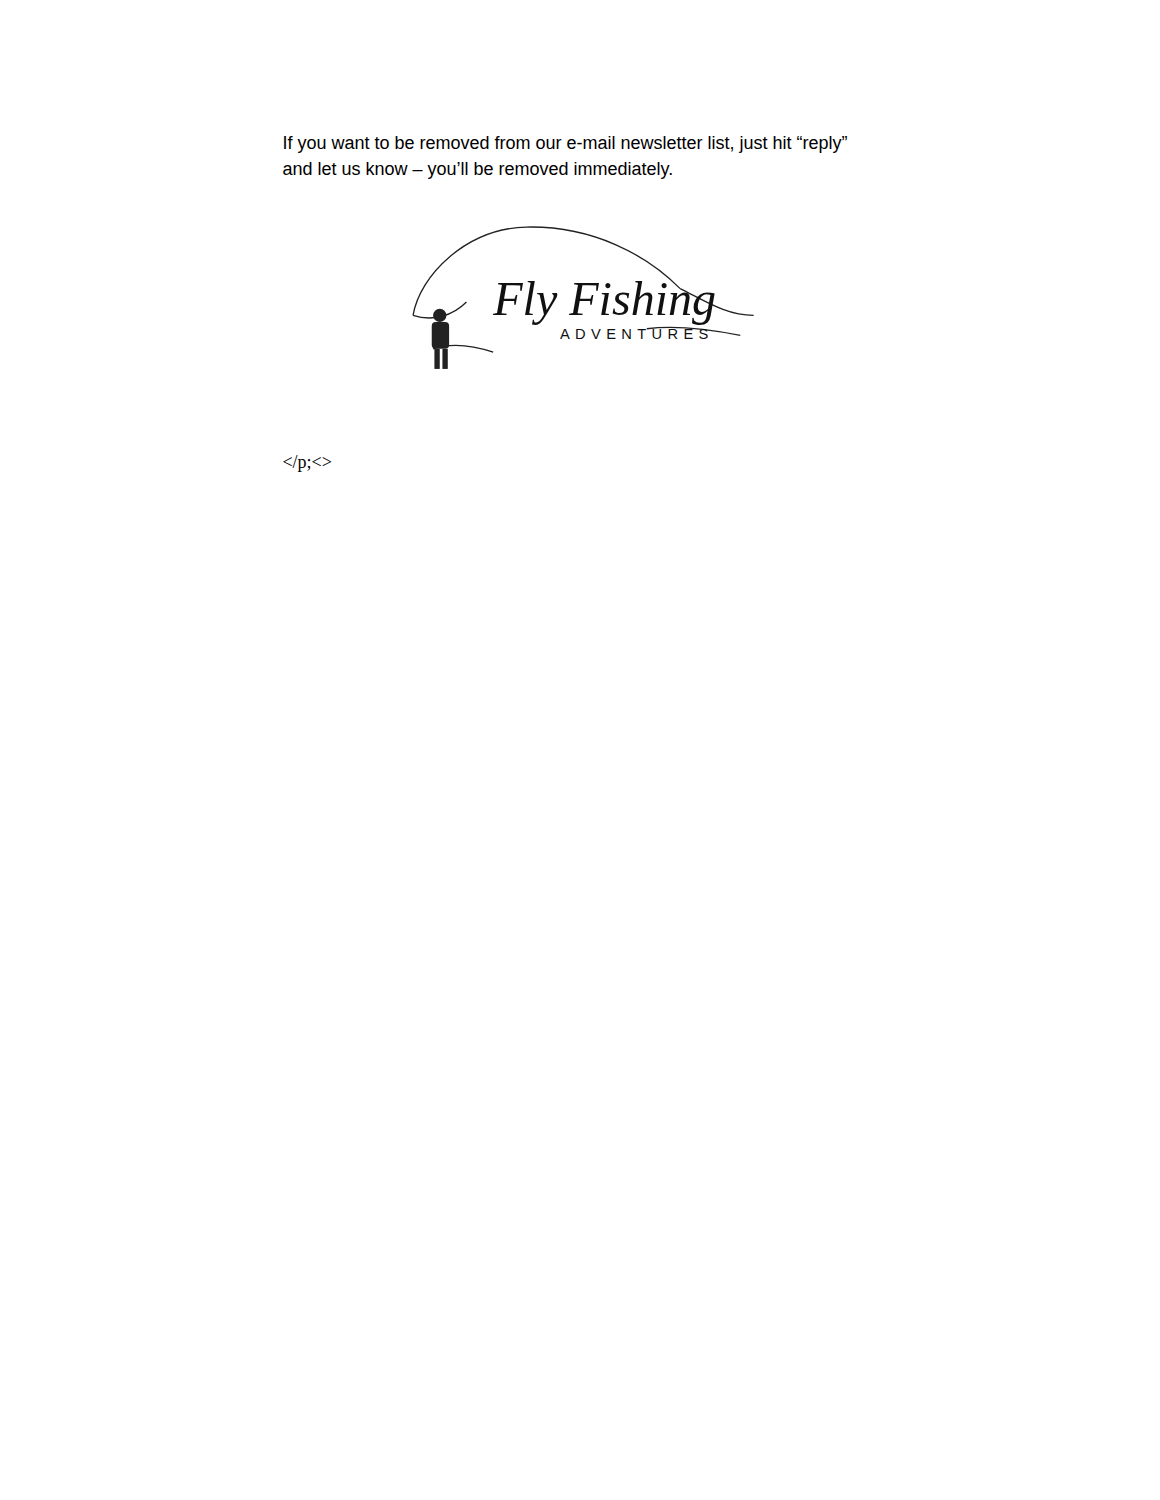If you want to be removed from our e-mail newsletter list, just hit “reply” and let us know – you’ll be removed immediately.
</p;<>